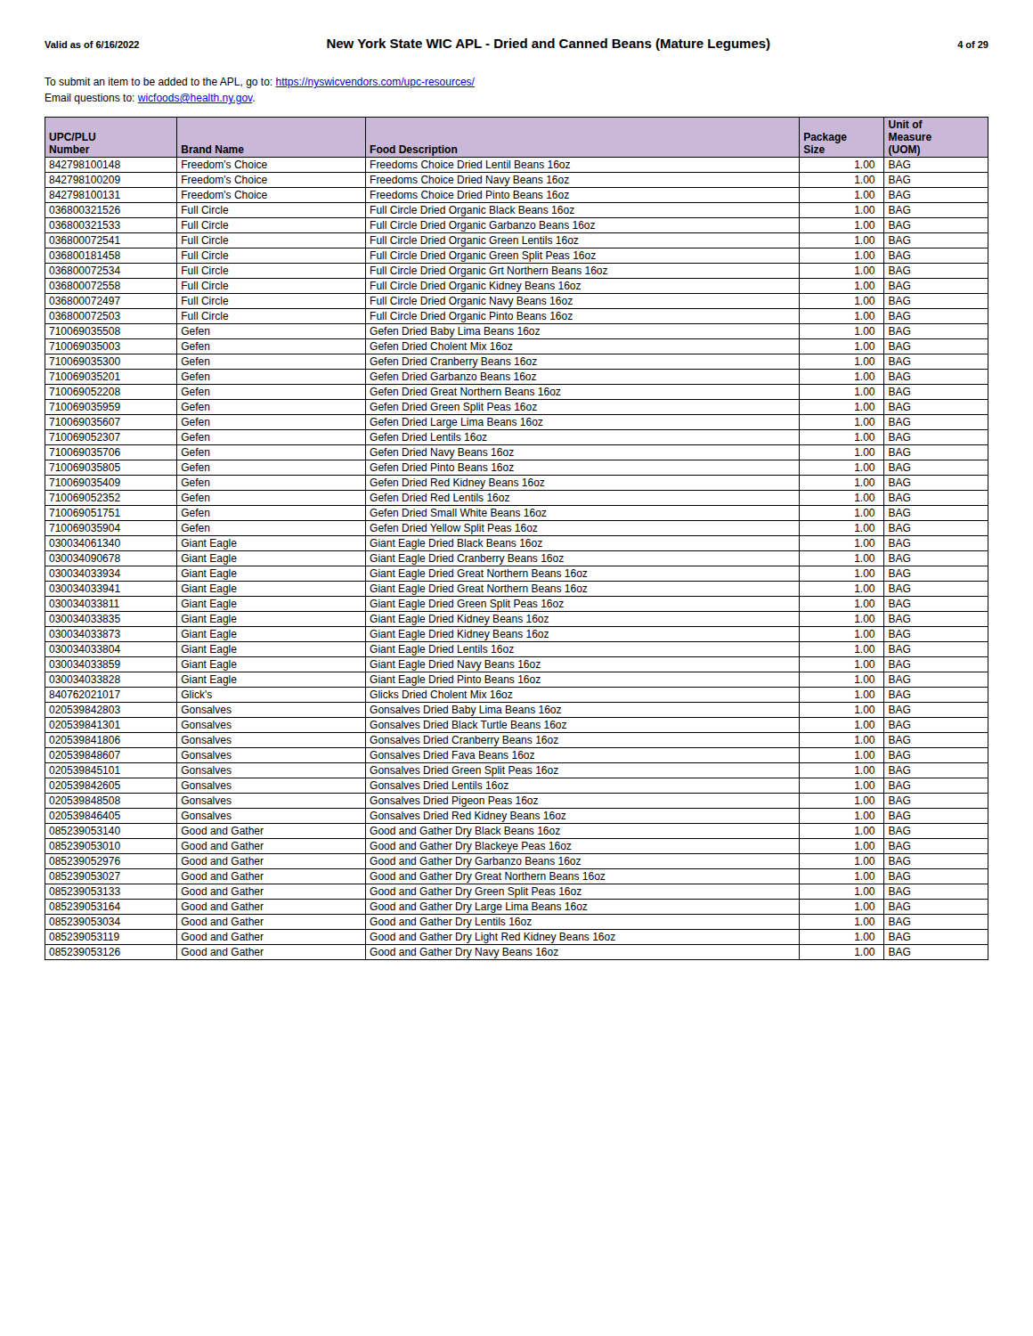Valid as of 6/16/2022
New York State WIC APL - Dried and Canned Beans (Mature Legumes)
4 of 29
To submit an item to be added to the APL, go to: https://nyswicvendors.com/upc-resources/
Email questions to: wicfoods@health.ny.gov.
| UPC/PLU Number | Brand Name | Food Description | Package Size | Unit of Measure (UOM) |
| --- | --- | --- | --- | --- |
| 842798100148 | Freedom's Choice | Freedoms Choice Dried Lentil Beans 16oz | 1.00 | BAG |
| 842798100209 | Freedom's Choice | Freedoms Choice Dried Navy Beans 16oz | 1.00 | BAG |
| 842798100131 | Freedom's Choice | Freedoms Choice Dried Pinto Beans 16oz | 1.00 | BAG |
| 036800321526 | Full Circle | Full Circle Dried Organic Black Beans 16oz | 1.00 | BAG |
| 036800321533 | Full Circle | Full Circle Dried Organic Garbanzo Beans 16oz | 1.00 | BAG |
| 036800072541 | Full Circle | Full Circle Dried Organic Green Lentils 16oz | 1.00 | BAG |
| 036800181458 | Full Circle | Full Circle Dried Organic Green Split Peas 16oz | 1.00 | BAG |
| 036800072534 | Full Circle | Full Circle Dried Organic Grt Northern Beans 16oz | 1.00 | BAG |
| 036800072558 | Full Circle | Full Circle Dried Organic Kidney Beans 16oz | 1.00 | BAG |
| 036800072497 | Full Circle | Full Circle Dried Organic Navy Beans 16oz | 1.00 | BAG |
| 036800072503 | Full Circle | Full Circle Dried Organic Pinto Beans 16oz | 1.00 | BAG |
| 710069035508 | Gefen | Gefen Dried Baby Lima Beans 16oz | 1.00 | BAG |
| 710069035003 | Gefen | Gefen Dried Cholent Mix 16oz | 1.00 | BAG |
| 710069035300 | Gefen | Gefen Dried Cranberry Beans 16oz | 1.00 | BAG |
| 710069035201 | Gefen | Gefen Dried Garbanzo Beans 16oz | 1.00 | BAG |
| 710069052208 | Gefen | Gefen Dried Great Northern Beans 16oz | 1.00 | BAG |
| 710069035959 | Gefen | Gefen Dried Green Split Peas 16oz | 1.00 | BAG |
| 710069035607 | Gefen | Gefen Dried Large Lima Beans 16oz | 1.00 | BAG |
| 710069052307 | Gefen | Gefen Dried Lentils 16oz | 1.00 | BAG |
| 710069035706 | Gefen | Gefen Dried Navy Beans 16oz | 1.00 | BAG |
| 710069035805 | Gefen | Gefen Dried Pinto Beans 16oz | 1.00 | BAG |
| 710069035409 | Gefen | Gefen Dried Red Kidney Beans 16oz | 1.00 | BAG |
| 710069052352 | Gefen | Gefen Dried Red Lentils 16oz | 1.00 | BAG |
| 710069051751 | Gefen | Gefen Dried Small White Beans 16oz | 1.00 | BAG |
| 710069035904 | Gefen | Gefen Dried Yellow Split Peas 16oz | 1.00 | BAG |
| 030034061340 | Giant Eagle | Giant Eagle Dried Black Beans 16oz | 1.00 | BAG |
| 030034090678 | Giant Eagle | Giant Eagle Dried Cranberry Beans 16oz | 1.00 | BAG |
| 030034033934 | Giant Eagle | Giant Eagle Dried Great Northern Beans 16oz | 1.00 | BAG |
| 030034033941 | Giant Eagle | Giant Eagle Dried Great Northern Beans 16oz | 1.00 | BAG |
| 030034033811 | Giant Eagle | Giant Eagle Dried Green Split Peas 16oz | 1.00 | BAG |
| 030034033835 | Giant Eagle | Giant Eagle Dried Kidney Beans 16oz | 1.00 | BAG |
| 030034033873 | Giant Eagle | Giant Eagle Dried Kidney Beans 16oz | 1.00 | BAG |
| 030034033804 | Giant Eagle | Giant Eagle Dried Lentils 16oz | 1.00 | BAG |
| 030034033859 | Giant Eagle | Giant Eagle Dried Navy Beans 16oz | 1.00 | BAG |
| 030034033828 | Giant Eagle | Giant Eagle Dried Pinto Beans 16oz | 1.00 | BAG |
| 840762021017 | Glick's | Glicks Dried Cholent Mix 16oz | 1.00 | BAG |
| 020539842803 | Gonsalves | Gonsalves Dried Baby Lima Beans 16oz | 1.00 | BAG |
| 020539841301 | Gonsalves | Gonsalves Dried Black Turtle Beans 16oz | 1.00 | BAG |
| 020539841806 | Gonsalves | Gonsalves Dried Cranberry Beans 16oz | 1.00 | BAG |
| 020539848607 | Gonsalves | Gonsalves Dried Fava Beans 16oz | 1.00 | BAG |
| 020539845101 | Gonsalves | Gonsalves Dried Green Split Peas 16oz | 1.00 | BAG |
| 020539842605 | Gonsalves | Gonsalves Dried Lentils 16oz | 1.00 | BAG |
| 020539848508 | Gonsalves | Gonsalves Dried Pigeon Peas 16oz | 1.00 | BAG |
| 020539846405 | Gonsalves | Gonsalves Dried Red Kidney Beans 16oz | 1.00 | BAG |
| 085239053140 | Good and Gather | Good and Gather Dry Black Beans 16oz | 1.00 | BAG |
| 085239053010 | Good and Gather | Good and Gather Dry Blackeye Peas 16oz | 1.00 | BAG |
| 085239052976 | Good and Gather | Good and Gather Dry Garbanzo Beans 16oz | 1.00 | BAG |
| 085239053027 | Good and Gather | Good and Gather Dry Great Northern Beans 16oz | 1.00 | BAG |
| 085239053133 | Good and Gather | Good and Gather Dry Green Split Peas 16oz | 1.00 | BAG |
| 085239053164 | Good and Gather | Good and Gather Dry Large Lima Beans 16oz | 1.00 | BAG |
| 085239053034 | Good and Gather | Good and Gather Dry Lentils 16oz | 1.00 | BAG |
| 085239053119 | Good and Gather | Good and Gather Dry Light Red Kidney Beans 16oz | 1.00 | BAG |
| 085239053126 | Good and Gather | Good and Gather Dry Navy Beans 16oz | 1.00 | BAG |